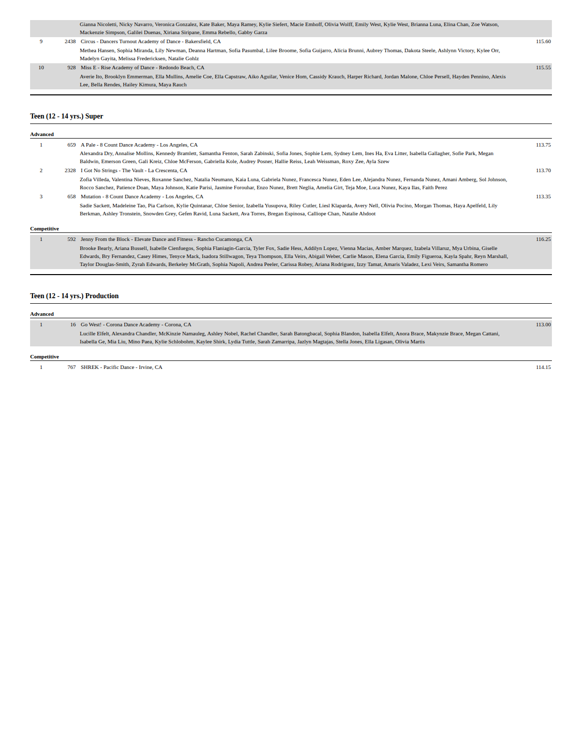| | | Gianna Nicoletti, Nicky Navarro, Veronica Gonzalez, Kate Baker, Maya Ramey, Kylie Siefert, Macie Emhoff, Olivia Wolff, Emily West, Kylie West, Brianna Luna, Elina Chan, Zoe Watson, Mackenzie Simpson, Galilei Duenas, Xiriana Siripane, Emma Rebello, Gabby Garza | |
| 9 | 2438 | Circus - Dancers Turnout Academy of Dance - Bakersfield, CA | 115.60 |
| | | Methea Hansen, Sophia Miranda, Lily Newman, Deanna Hartman, Sofia Pasumbal, Lilee Broome, Sofia Guijarro, Alicia Brunni, Aubrey Thomas, Dakota Steele, Ashlynn Victory, Kylee Orr, Madelyn Gayita, Melissa Fredericksen, Natalie Gohlz | |
| 10 | 928 | Miss E - Rise Academy of Dance - Redondo Beach, CA | 115.55 |
| | | Averie Ito, Brooklyn Emmerman, Ella Mullins, Amelie Coe, Ella Capstraw, Aiko Aguilar, Venice Hom, Cassidy Krauch, Harper Richard, Jordan Malone, Chloe Persell, Hayden Pennino, Alexis Lee, Bella Rendes, Hailey Kimura, Maya Rauch | |
Teen (12 - 14 yrs.) Super
Advanced
| 1 | 659 | A Pale - 8 Count Dance Academy - Los Angeles, CA | 113.75 |
| | | Alexandra Dry, Annalise Mollins, Kennedy Bramlett, Samantha Fenton, Sarah Zabinski, Sofia Jones, Sophie Lem, Sydney Lem, Ines Ha, Eva Litter, Isabella Gallagher, Sofie Park, Megan Baldwin, Emerson Green, Gali Kreiz, Chloe McFerson, Gabriella Kole, Audrey Posner, Hallie Reiss, Leah Weissman, Roxy Zee, Ayla Szew | |
| 2 | 2328 | I Got No Strings - The Vault - La Crescenta, CA | 113.70 |
| | | Zofia Villeda, Valentina Nieves, Roxanne Sanchez, Natalia Neumann, Kaia Luna, Gabriela Nunez, Francesca Nunez, Eden Lee, Alejandra Nunez, Fernanda Nunez, Amani Amberg, Sol Johnson, Rocco Sanchez, Patience Doan, Maya Johnson, Katie Parisi, Jasmine Forouhar, Enzo Nunez, Brett Neglia, Amelia Girt, Teja Moe, Luca Nunez, Kaya Ilas, Faith Perez | |
| 3 | 658 | Mutation - 8 Count Dance Academy - Los Angeles, CA | 113.35 |
| | | Sadie Sackett, Madeleine Tao, Pia Carlson, Kylie Quintanar, Chloe Senior, Izabella Yusupova, Riley Cutler, Liesl Klaparda, Avery Nell, Olivia Pocino, Morgan Thomas, Haya Apelfeld, Lily Berkman, Ashley Tronstein, Snowden Grey, Gefen Ravid, Luna Sackett, Ava Torres, Bregan Espinosa, Calliope Chan, Natalie Ahdoot | |
Competitive
| 1 | 592 | Jenny From the Block - Elevate Dance and Fitness - Rancho Cucamonga, CA | 116.25 |
| | | Brooke Bearly, Ariana Bussell, Isabelle Cienfuegos, Sophia Flaniagin-Garcia, Tyler Fox, Sadie Hess, Addilyn Lopez, Vienna Macias, Amber Marquez, Izabela Villaruz, Mya Urbina, Giselle Edwards, Bry Fernandez, Casey Himes, Tenyce Mack, Isadora Stillwagon, Teya Thompson, Ella Veirs, Abigail Weber, Carlie Mason, Elena Garcia, Emily Figueroa, Kayla Spahr, Reyn Marshall, Taylor Douglas-Smith, Zyrah Edwards, Berkeley McGrath, Sophia Napoli, Andrea Peeler, Carissa Robey, Ariana Rodriguez, Izzy Tamat, Amaris Valadez, Lexi Veirs, Samantha Romero | |
Teen (12 - 14 yrs.) Production
Advanced
| 1 | 16 | Go West! - Corona Dance Academy - Corona, CA | 113.00 |
| | | Lucille Elfelt, Alexandra Chandler, McKinzie Namauleg, Ashley Nobel, Rachel Chandler, Sarah Batongbacal, Sophia Blandon, Isabella Elfelt, Anora Brace, Makynzie Brace, Megan Cattani, Isabella Ge, Mia Liu, Mino Paea, Kylie Schlobohm, Kaylee Shirk, Lydia Tuttle, Sarah Zamarripa, Jazlyn Magtajas, Stella Jones, Ella Ligasan, Olivia Martis | |
Competitive
| 1 | 767 | SHREK - Pacific Dance - Irvine, CA | 114.15 |